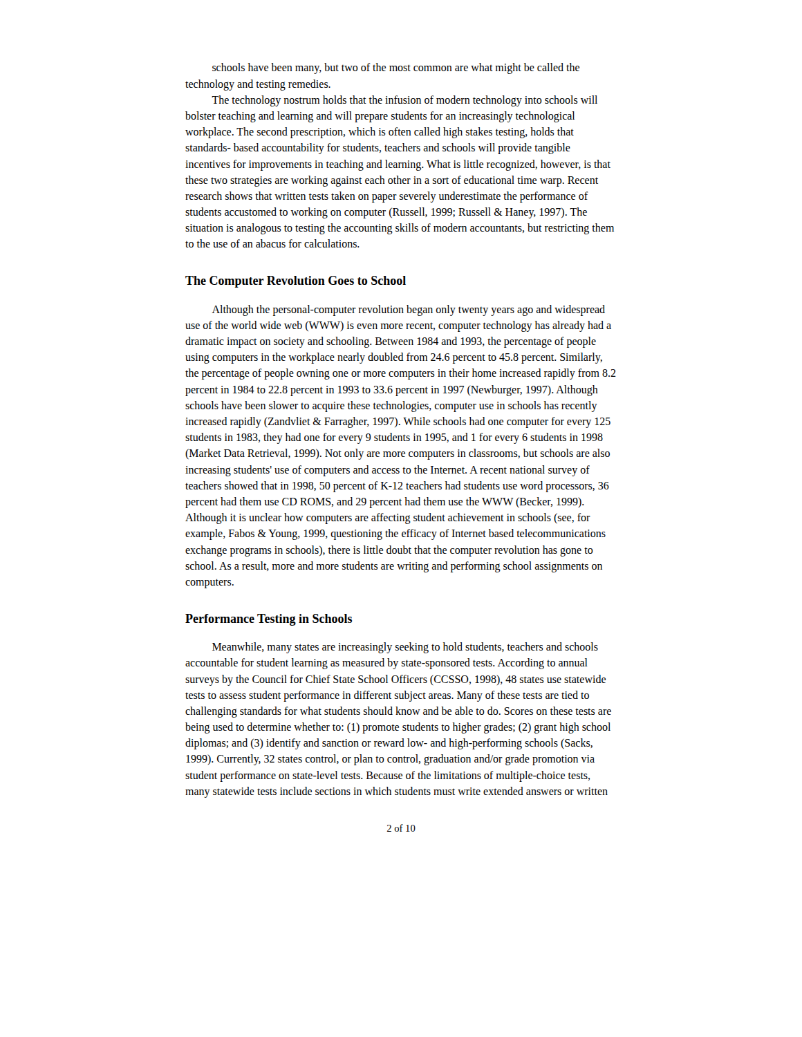schools have been many, but two of the most common are what might be called the technology and testing remedies.
The technology nostrum holds that the infusion of modern technology into schools will bolster teaching and learning and will prepare students for an increasingly technological workplace. The second prescription, which is often called high stakes testing, holds that standards- based accountability for students, teachers and schools will provide tangible incentives for improvements in teaching and learning. What is little recognized, however, is that these two strategies are working against each other in a sort of educational time warp. Recent research shows that written tests taken on paper severely underestimate the performance of students accustomed to working on computer (Russell, 1999; Russell & Haney, 1997). The situation is analogous to testing the accounting skills of modern accountants, but restricting them to the use of an abacus for calculations.
The Computer Revolution Goes to School
Although the personal-computer revolution began only twenty years ago and widespread use of the world wide web (WWW) is even more recent, computer technology has already had a dramatic impact on society and schooling. Between 1984 and 1993, the percentage of people using computers in the workplace nearly doubled from 24.6 percent to 45.8 percent. Similarly, the percentage of people owning one or more computers in their home increased rapidly from 8.2 percent in 1984 to 22.8 percent in 1993 to 33.6 percent in 1997 (Newburger, 1997). Although schools have been slower to acquire these technologies, computer use in schools has recently increased rapidly (Zandvliet & Farragher, 1997). While schools had one computer for every 125 students in 1983, they had one for every 9 students in 1995, and 1 for every 6 students in 1998 (Market Data Retrieval, 1999). Not only are more computers in classrooms, but schools are also increasing students' use of computers and access to the Internet. A recent national survey of teachers showed that in 1998, 50 percent of K-12 teachers had students use word processors, 36 percent had them use CD ROMS, and 29 percent had them use the WWW (Becker, 1999). Although it is unclear how computers are affecting student achievement in schools (see, for example, Fabos & Young, 1999, questioning the efficacy of Internet based telecommunications exchange programs in schools), there is little doubt that the computer revolution has gone to school. As a result, more and more students are writing and performing school assignments on computers.
Performance Testing in Schools
Meanwhile, many states are increasingly seeking to hold students, teachers and schools accountable for student learning as measured by state-sponsored tests. According to annual surveys by the Council for Chief State School Officers (CCSSO, 1998), 48 states use statewide tests to assess student performance in different subject areas. Many of these tests are tied to challenging standards for what students should know and be able to do. Scores on these tests are being used to determine whether to: (1) promote students to higher grades; (2) grant high school diplomas; and (3) identify and sanction or reward low- and high-performing schools (Sacks, 1999). Currently, 32 states control, or plan to control, graduation and/or grade promotion via student performance on state-level tests. Because of the limitations of multiple-choice tests, many statewide tests include sections in which students must write extended answers or written
2 of 10